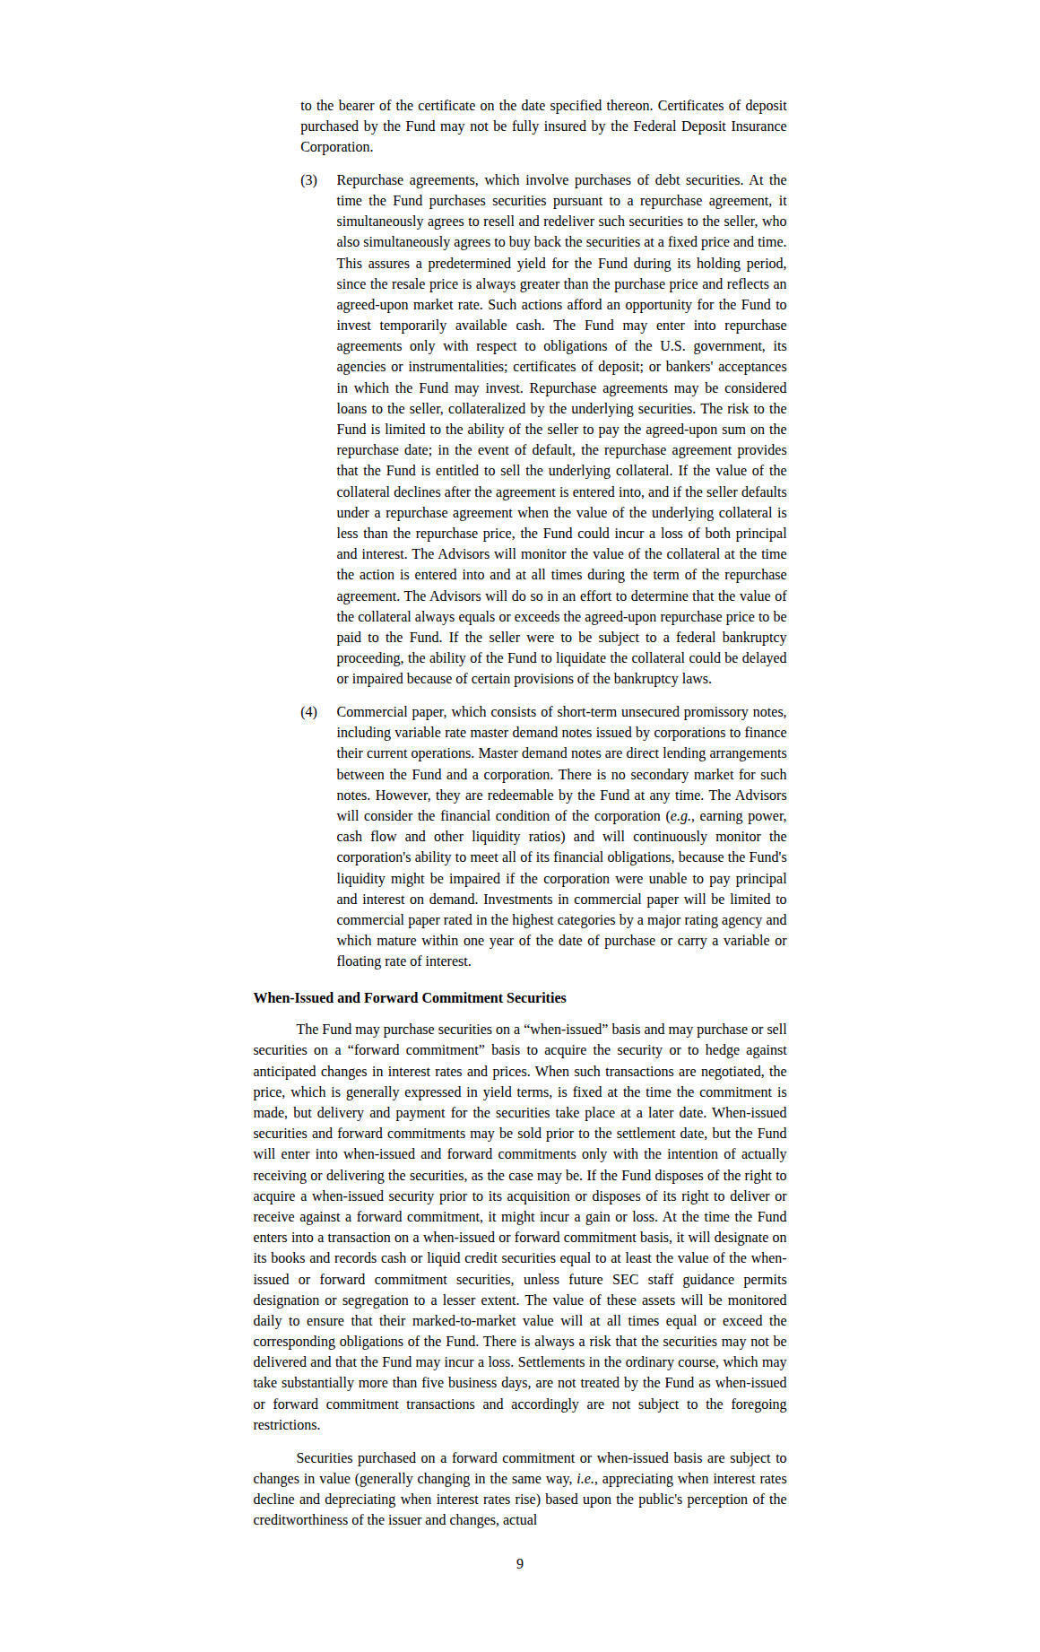to the bearer of the certificate on the date specified thereon. Certificates of deposit purchased by the Fund may not be fully insured by the Federal Deposit Insurance Corporation.
(3) Repurchase agreements, which involve purchases of debt securities. At the time the Fund purchases securities pursuant to a repurchase agreement, it simultaneously agrees to resell and redeliver such securities to the seller, who also simultaneously agrees to buy back the securities at a fixed price and time. This assures a predetermined yield for the Fund during its holding period, since the resale price is always greater than the purchase price and reflects an agreed-upon market rate. Such actions afford an opportunity for the Fund to invest temporarily available cash. The Fund may enter into repurchase agreements only with respect to obligations of the U.S. government, its agencies or instrumentalities; certificates of deposit; or bankers' acceptances in which the Fund may invest. Repurchase agreements may be considered loans to the seller, collateralized by the underlying securities. The risk to the Fund is limited to the ability of the seller to pay the agreed-upon sum on the repurchase date; in the event of default, the repurchase agreement provides that the Fund is entitled to sell the underlying collateral. If the value of the collateral declines after the agreement is entered into, and if the seller defaults under a repurchase agreement when the value of the underlying collateral is less than the repurchase price, the Fund could incur a loss of both principal and interest. The Advisors will monitor the value of the collateral at the time the action is entered into and at all times during the term of the repurchase agreement. The Advisors will do so in an effort to determine that the value of the collateral always equals or exceeds the agreed-upon repurchase price to be paid to the Fund. If the seller were to be subject to a federal bankruptcy proceeding, the ability of the Fund to liquidate the collateral could be delayed or impaired because of certain provisions of the bankruptcy laws.
(4) Commercial paper, which consists of short-term unsecured promissory notes, including variable rate master demand notes issued by corporations to finance their current operations. Master demand notes are direct lending arrangements between the Fund and a corporation. There is no secondary market for such notes. However, they are redeemable by the Fund at any time. The Advisors will consider the financial condition of the corporation (e.g., earning power, cash flow and other liquidity ratios) and will continuously monitor the corporation's ability to meet all of its financial obligations, because the Fund's liquidity might be impaired if the corporation were unable to pay principal and interest on demand. Investments in commercial paper will be limited to commercial paper rated in the highest categories by a major rating agency and which mature within one year of the date of purchase or carry a variable or floating rate of interest.
When-Issued and Forward Commitment Securities
The Fund may purchase securities on a “when-issued” basis and may purchase or sell securities on a “forward commitment” basis to acquire the security or to hedge against anticipated changes in interest rates and prices. When such transactions are negotiated, the price, which is generally expressed in yield terms, is fixed at the time the commitment is made, but delivery and payment for the securities take place at a later date. When-issued securities and forward commitments may be sold prior to the settlement date, but the Fund will enter into when-issued and forward commitments only with the intention of actually receiving or delivering the securities, as the case may be. If the Fund disposes of the right to acquire a when-issued security prior to its acquisition or disposes of its right to deliver or receive against a forward commitment, it might incur a gain or loss. At the time the Fund enters into a transaction on a when-issued or forward commitment basis, it will designate on its books and records cash or liquid credit securities equal to at least the value of the when-issued or forward commitment securities, unless future SEC staff guidance permits designation or segregation to a lesser extent. The value of these assets will be monitored daily to ensure that their marked-to-market value will at all times equal or exceed the corresponding obligations of the Fund. There is always a risk that the securities may not be delivered and that the Fund may incur a loss. Settlements in the ordinary course, which may take substantially more than five business days, are not treated by the Fund as when-issued or forward commitment transactions and accordingly are not subject to the foregoing restrictions.
Securities purchased on a forward commitment or when-issued basis are subject to changes in value (generally changing in the same way, i.e., appreciating when interest rates decline and depreciating when interest rates rise) based upon the public's perception of the creditworthiness of the issuer and changes, actual
9